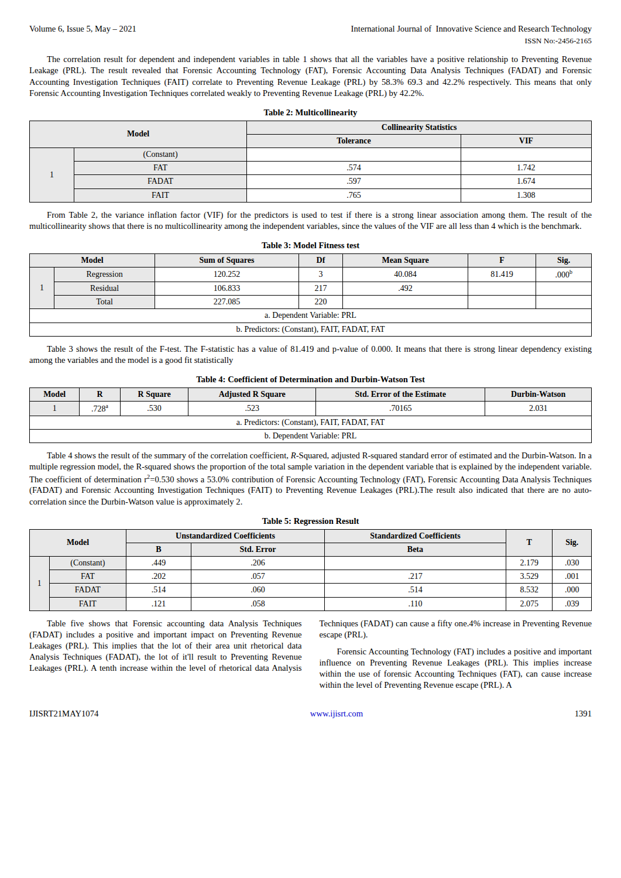Volume 6, Issue 5, May – 2021 International Journal of Innovative Science and Research Technology
ISSN No:-2456-2165
The correlation result for dependent and independent variables in table 1 shows that all the variables have a positive relationship to Preventing Revenue Leakage (PRL). The result revealed that Forensic Accounting Technology (FAT), Forensic Accounting Data Analysis Techniques (FADAT) and Forensic Accounting Investigation Techniques (FAIT) correlate to Preventing Revenue Leakage (PRL) by 58.3% 69.3 and 42.2% respectively. This means that only Forensic Accounting Investigation Techniques correlated weakly to Preventing Revenue Leakage (PRL) by 42.2%.
Table 2: Multicollinearity
| Model | Collinearity Statistics |
| Tolerance | VIF |
| 1 | (Constant) | | |
| FAT | .574 | 1.742 |
| FADAT | .597 | 1.674 |
| FAIT | .765 | 1.308 |
From Table 2, the variance inflation factor (VIF) for the predictors is used to test if there is a strong linear association among them. The result of the multicollinearity shows that there is no multicollinearity among the independent variables, since the values of the VIF are all less than 4 which is the benchmark.
Table 3: Model Fitness test
| Model | Sum of Squares | Df | Mean Square | F | Sig. |
| 1 | Regression | 120.252 | 3 | 40.084 | 81.419 | .000 b |
| Residual | 106.833 | 217 | .492 | | |
| Total | 227.085 | 220 | | | |
| a. Dependent Variable: PRL |
| b. Predictors: (Constant), FAIT, FADAT, FAT |
Table 3 shows the result of the F-test. The F-statistic has a value of 81.419 and p-value of 0.000. It means that there is strong linear dependency existing among the variables and the model is a good fit statistically
Table 4: Coefficient of Determination and Durbin-Watson Test
| Model | R | R Square | Adjusted R Square | Std. Error of the Estimate | Durbin-Watson |
| 1 | .728 a | .530 | .523 | .70165 | 2.031 |
| a. Predictors: (Constant), FAIT, FADAT, FAT |
| b. Dependent Variable: PRL |
Table 4 shows the result of the summary of the correlation coefficient, R-Squared, adjusted R-squared standard error of estimated and the Durbin-Watson. In a multiple regression model, the R-squared shows the proportion of the total sample variation in the dependent variable that is explained by the independent variable. The coefficient of determination r2=0.530 shows a 53.0% contribution of Forensic Accounting Technology (FAT), Forensic Accounting Data Analysis Techniques (FADAT) and Forensic Accounting Investigation Techniques (FAIT) to Preventing Revenue Leakages (PRL).The result also indicated that there are no auto-correlation since the Durbin-Watson value is approximately 2.
Table 5: Regression Result
| Model | Unstandardized Coefficients | Standardized Coefficients | T | Sig. |
| B | Std. Error | Beta |
| 1 | (Constant) | .449 | .206 | | 2.179 | .030 |
| FAT | .202 | .057 | .217 | 3.529 | .001 |
| FADAT | .514 | .060 | .514 | 8.532 | .000 |
| FAIT | .121 | .058 | .110 | 2.075 | .039 |
Table five shows that Forensic accounting data Analysis Techniques (FADAT) includes a positive and important impact on Preventing Revenue Leakages (PRL). This implies that the lot of their area unit rhetorical data Analysis Techniques (FADAT), the lot of it'll result to Preventing Revenue Leakages (PRL). A tenth increase within the level of rhetorical data Analysis Techniques (FADAT) can cause a fifty one.4% increase in Preventing Revenue escape (PRL).
Forensic Accounting Technology (FAT) includes a positive and important influence on Preventing Revenue Leakages (PRL). This implies increase within the use of forensic Accounting Techniques (FAT), can cause increase within the level of Preventing Revenue escape (PRL). A
IJISRT21MAY1074 www.ijisrt.com 1391